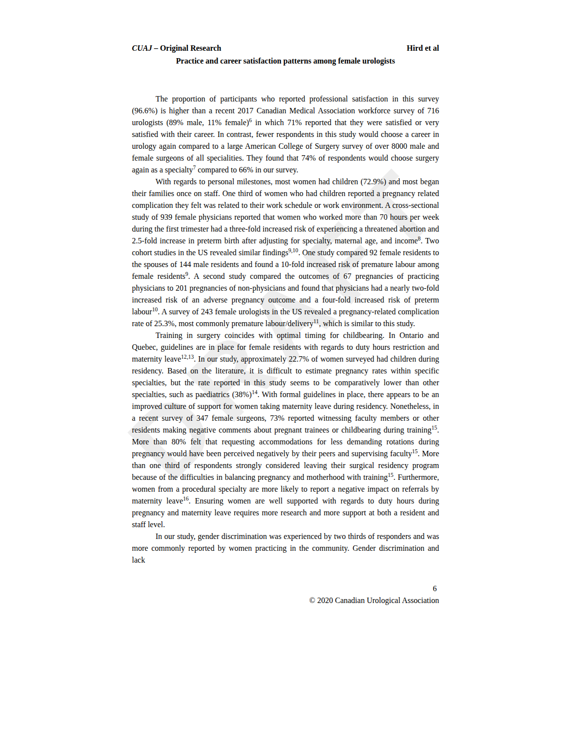DRAFT
CUAJ – Original Research Hird et al
Practice and career satisfaction patterns among female urologists
The proportion of participants who reported professional satisfaction in this survey (96.6%) is higher than a recent 2017 Canadian Medical Association workforce survey of 716 urologists (89% male, 11% female)6 in which 71% reported that they were satisfied or very satisfied with their career. In contrast, fewer respondents in this study would choose a career in urology again compared to a large American College of Surgery survey of over 8000 male and female surgeons of all specialities. They found that 74% of respondents would choose surgery again as a specialty7 compared to 66% in our survey.
With regards to personal milestones, most women had children (72.9%) and most began their families once on staff. One third of women who had children reported a pregnancy related complication they felt was related to their work schedule or work environment. A cross-sectional study of 939 female physicians reported that women who worked more than 70 hours per week during the first trimester had a three-fold increased risk of experiencing a threatened abortion and 2.5-fold increase in preterm birth after adjusting for specialty, maternal age, and income8. Two cohort studies in the US revealed similar findings9,10. One study compared 92 female residents to the spouses of 144 male residents and found a 10-fold increased risk of premature labour among female residents9. A second study compared the outcomes of 67 pregnancies of practicing physicians to 201 pregnancies of non-physicians and found that physicians had a nearly two-fold increased risk of an adverse pregnancy outcome and a four-fold increased risk of preterm labour10. A survey of 243 female urologists in the US revealed a pregnancy-related complication rate of 25.3%, most commonly premature labour/delivery11, which is similar to this study.
Training in surgery coincides with optimal timing for childbearing. In Ontario and Quebec, guidelines are in place for female residents with regards to duty hours restriction and maternity leave12,13. In our study, approximately 22.7% of women surveyed had children during residency. Based on the literature, it is difficult to estimate pregnancy rates within specific specialties, but the rate reported in this study seems to be comparatively lower than other specialties, such as paediatrics (38%)14. With formal guidelines in place, there appears to be an improved culture of support for women taking maternity leave during residency. Nonetheless, in a recent survey of 347 female surgeons, 73% reported witnessing faculty members or other residents making negative comments about pregnant trainees or childbearing during training15. More than 80% felt that requesting accommodations for less demanding rotations during pregnancy would have been perceived negatively by their peers and supervising faculty15. More than one third of respondents strongly considered leaving their surgical residency program because of the difficulties in balancing pregnancy and motherhood with training15. Furthermore, women from a procedural specialty are more likely to report a negative impact on referrals by maternity leave16. Ensuring women are well supported with regards to duty hours during pregnancy and maternity leave requires more research and more support at both a resident and staff level.
In our study, gender discrimination was experienced by two thirds of responders and was more commonly reported by women practicing in the community. Gender discrimination and lack
6 © 2020 Canadian Urological Association